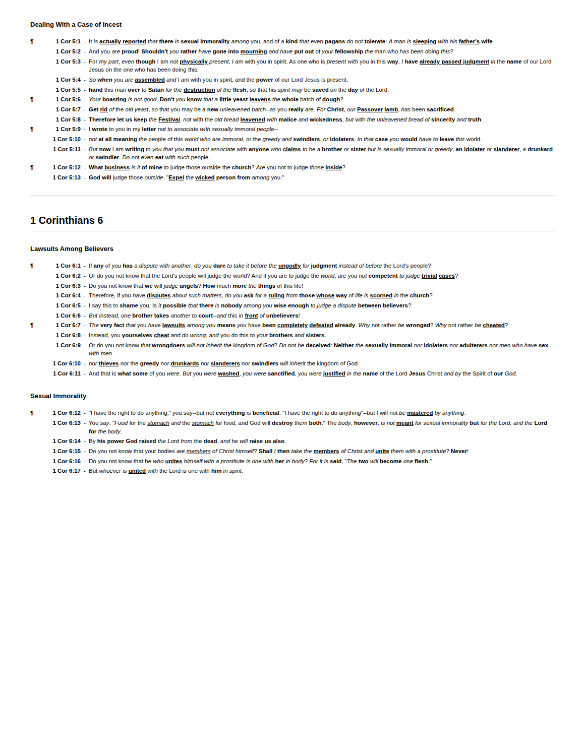Dealing With a Case of Incest
| ¶ | 1 Cor 5:1 | - | It is actually reported that there is sexual immorality among you, and of a kind that even pagans do not tolerate : A man is sleeping with his father's wife . |
| | 1 Cor 5:2 | - | And you are proud ! Shouldn't you rather have gone into mourning and have put out of your fellowship the man who has been doing this? |
| | 1 Cor 5:3 | - | For my part , even though I am not physically present , I am with you in spirit. As one who is present with you in this way , I have already passed judgment in the name of our Lord Jesus on the one who has been doing this. |
| | 1 Cor 5:4 | - | So when you are assembled and I am with you in spirit, and the power of our Lord Jesus is present, |
| | 1 Cor 5:5 | - | hand this man over to Satan for the destruction of the flesh , so that his spirit may be saved on the day of the Lord. |
| ¶ | 1 Cor 5:6 | - | Your boasting is not good. Don't you know that a little yeast leavens the whole batch of dough ? |
| | 1 Cor 5:7 | - | Get rid of the old yeast , so that you may be a new unleavened batch--as you really are. For Christ , our Passover lamb , has been sacrificed . |
| | 1 Cor 5:8 | - | Therefore let us keep the Festival , not with the old bread leavened with malice and wickedness , but with the unleavened bread of sincerity and truth . |
| ¶ | 1 Cor 5:9 | - | I wrote to you in my letter not to associate with sexually immoral people-- |
| | 1 Cor 5:10 | - | not at all meaning the people of this world who are immoral , or the greedy and swindlers , or idolaters . In that case you would have to leave this world. |
| | 1 Cor 5:11 | - | But now I am writing to you that you must not associate with anyone who claims to be a brother or sister but is sexually immoral or greedy , an idolater or slanderer , a drunkard or swindler . Do not even eat with such people. |
| ¶ | 1 Cor 5:12 | - | What business is it of mine to judge those outside the church ? Are you not to judge those inside ? |
| | 1 Cor 5:13 | - | God will judge those outside . " Expel the wicked person from among you." |
1 Corinthians 6
Lawsuits Among Believers
| ¶ | 1 Cor 6:1 | - | If any of you has a dispute with another , do you dare to take it before the ungodly for judgment instead of before the Lord's people? |
| | 1 Cor 6:2 | - | Or do you not know that the Lord's people will judge the world? And if you are to judge the world , are you not competent to judge trivial cases ? |
| | 1 Cor 6:3 | - | Do you not know that we will judge angels ? How much more the things of this life! |
| | 1 Cor 6:4 | - | Therefore, if you have disputes about such matters , do you ask for a ruling from those whose way of life is scorned in the church ? |
| | 1 Cor 6:5 | - | I say this to shame you. Is it possible that there is nobody among you wise enough to judge a dispute between believers ? |
| | 1 Cor 6:6 | - | But instead , one brother takes another to court -- and this in front of unbelievers ! |
| ¶ | 1 Cor 6:7 | - | The very fact that you have lawsuits among you means you have been completely defeated already . Why not rather be wronged ? Why not rather be cheated ? |
| | 1 Cor 6:8 | - | Instead, you yourselves cheat and do wrong , and you do this to your brothers and sisters . |
| | 1 Cor 6:9 | - | Or do you not know that wrongdoers will not inherit the kingdom of God ? Do not be deceived : Neither the sexually immoral nor idolaters nor adulterers nor men who have sex with men |
| | 1 Cor 6:10 | - | nor thieves nor the greedy nor drunkards nor slanderers nor swindlers will inherit the kingdom of God. |
| | 1 Cor 6:11 | - | And that is what some of you were. But you were washed , you were sanctified , you were justified in the name of the Lord Jesus Christ and by the Spirit of our God . |
Sexual Immorality
| ¶ | 1 Cor 6:12 | - | "I have the right to do anything," you say--but not everything is beneficial . "I have the right to do anything"--but I will not be mastered by anything . |
| | 1 Cor 6:13 | - | You say , " Food for the stomach and the stomach for food, and God will destroy them both ." The body , however , is not meant for sexual immorality but for the Lord, and the Lord for the body . |
| | 1 Cor 6:14 | - | By his power God raised the Lord from the dead , and he will raise us also . |
| | 1 Cor 6:15 | - | Do you not know that your bodies are members of Christ himself ? Shall I then take the members of Christ and unite them with a prostitute ? Never ! |
| | 1 Cor 6:16 | - | Do you not know that he who unites himself with a prostitute is one with her in body ? For it is said , " The two will become one flesh ." |
| | 1 Cor 6:17 | - | But whoever is united with the Lord is one with him in spirit . |